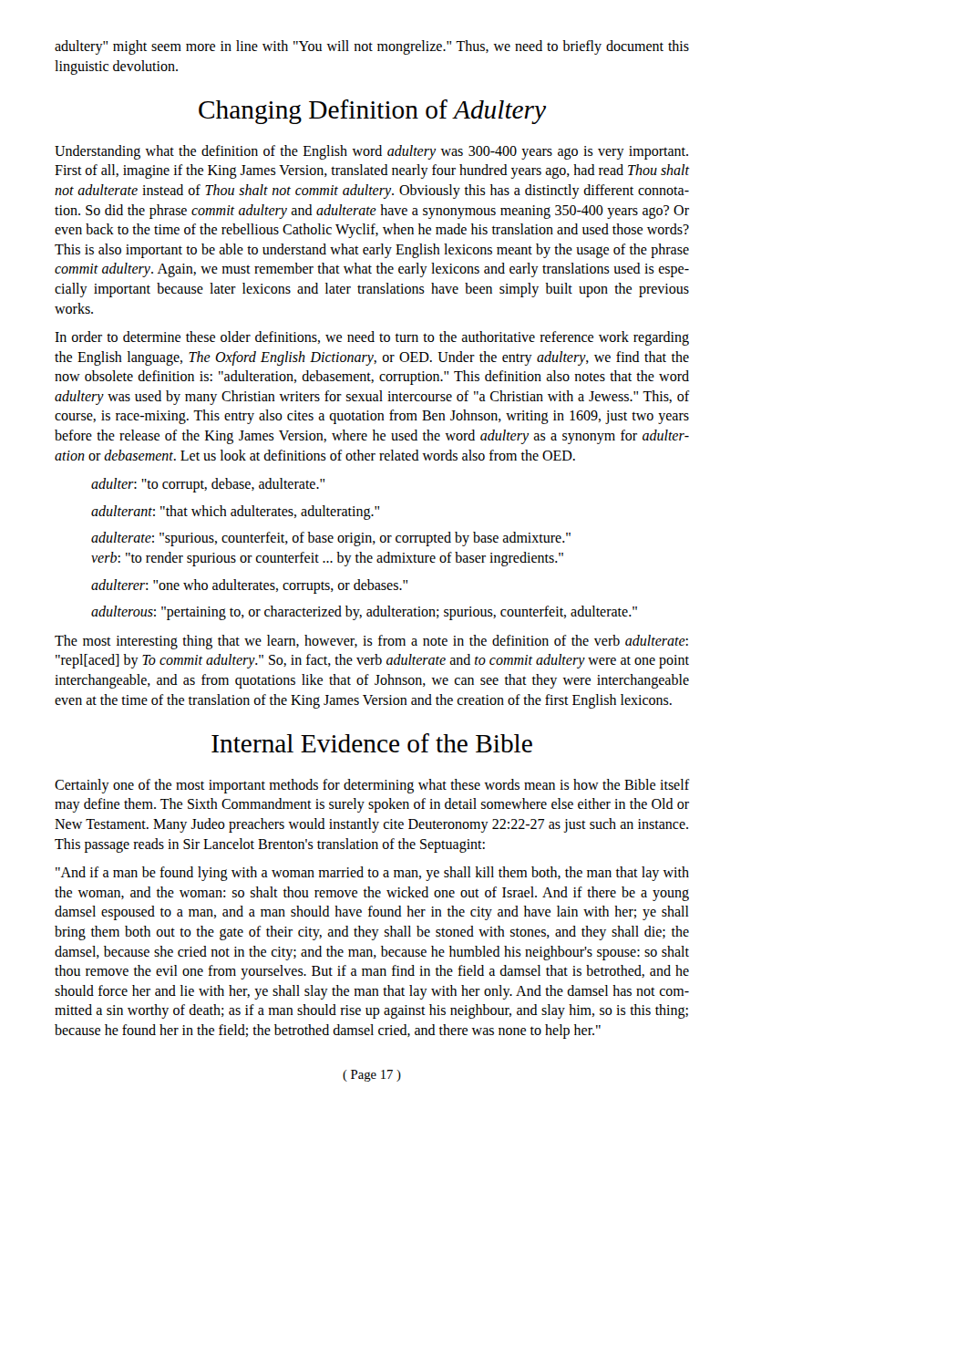adultery" might seem more in line with "You will not mongrelize." Thus, we need to briefly document this linguistic devolution.
Changing Definition of Adultery
Understanding what the definition of the English word adultery was 300-400 years ago is very important. First of all, imagine if the King James Version, translated nearly four hundred years ago, had read Thou shalt not adulterate instead of Thou shalt not commit adultery. Obviously this has a distinctly different connotation. So did the phrase commit adultery and adulterate have a synonymous meaning 350-400 years ago? Or even back to the time of the rebellious Catholic Wyclif, when he made his translation and used those words? This is also important to be able to understand what early English lexicons meant by the usage of the phrase commit adultery. Again, we must remember that what the early lexicons and early translations used is especially important because later lexicons and later translations have been simply built upon the previous works.
In order to determine these older definitions, we need to turn to the authoritative reference work regarding the English language, The Oxford English Dictionary, or OED. Under the entry adultery, we find that the now obsolete definition is: "adulteration, debasement, corruption." This definition also notes that the word adultery was used by many Christian writers for sexual intercourse of "a Christian with a Jewess." This, of course, is race-mixing. This entry also cites a quotation from Ben Johnson, writing in 1609, just two years before the release of the King James Version, where he used the word adultery as a synonym for adulteration or debasement. Let us look at definitions of other related words also from the OED.
adulter: "to corrupt, debase, adulterate."
adulterant: "that which adulterates, adulterating."
adulterate: "spurious, counterfeit, of base origin, or corrupted by base admixture."
verb: "to render spurious or counterfeit ... by the admixture of baser ingredients."
adulterer: "one who adulterates, corrupts, or debases."
adulterous: "pertaining to, or characterized by, adulteration; spurious, counterfeit, adulterate."
The most interesting thing that we learn, however, is from a note in the definition of the verb adulterate: "repl[aced] by To commit adultery." So, in fact, the verb adulterate and to commit adultery were at one point interchangeable, and as from quotations like that of Johnson, we can see that they were interchangeable even at the time of the translation of the King James Version and the creation of the first English lexicons.
Internal Evidence of the Bible
Certainly one of the most important methods for determining what these words mean is how the Bible itself may define them. The Sixth Commandment is surely spoken of in detail somewhere else either in the Old or New Testament. Many Judeo preachers would instantly cite Deuteronomy 22:22-27 as just such an instance. This passage reads in Sir Lancelot Brenton's translation of the Septuagint:
"And if a man be found lying with a woman married to a man, ye shall kill them both, the man that lay with the woman, and the woman: so shalt thou remove the wicked one out of Israel. And if there be a young damsel espoused to a man, and a man should have found her in the city and have lain with her; ye shall bring them both out to the gate of their city, and they shall be stoned with stones, and they shall die; the damsel, because she cried not in the city; and the man, because he humbled his neighbour's spouse: so shalt thou remove the evil one from yourselves. But if a man find in the field a damsel that is betrothed, and he should force her and lie with her, ye shall slay the man that lay with her only. And the damsel has not committed a sin worthy of death; as if a man should rise up against his neighbour, and slay him, so is this thing; because he found her in the field; the betrothed damsel cried, and there was none to help her."
( Page 17 )